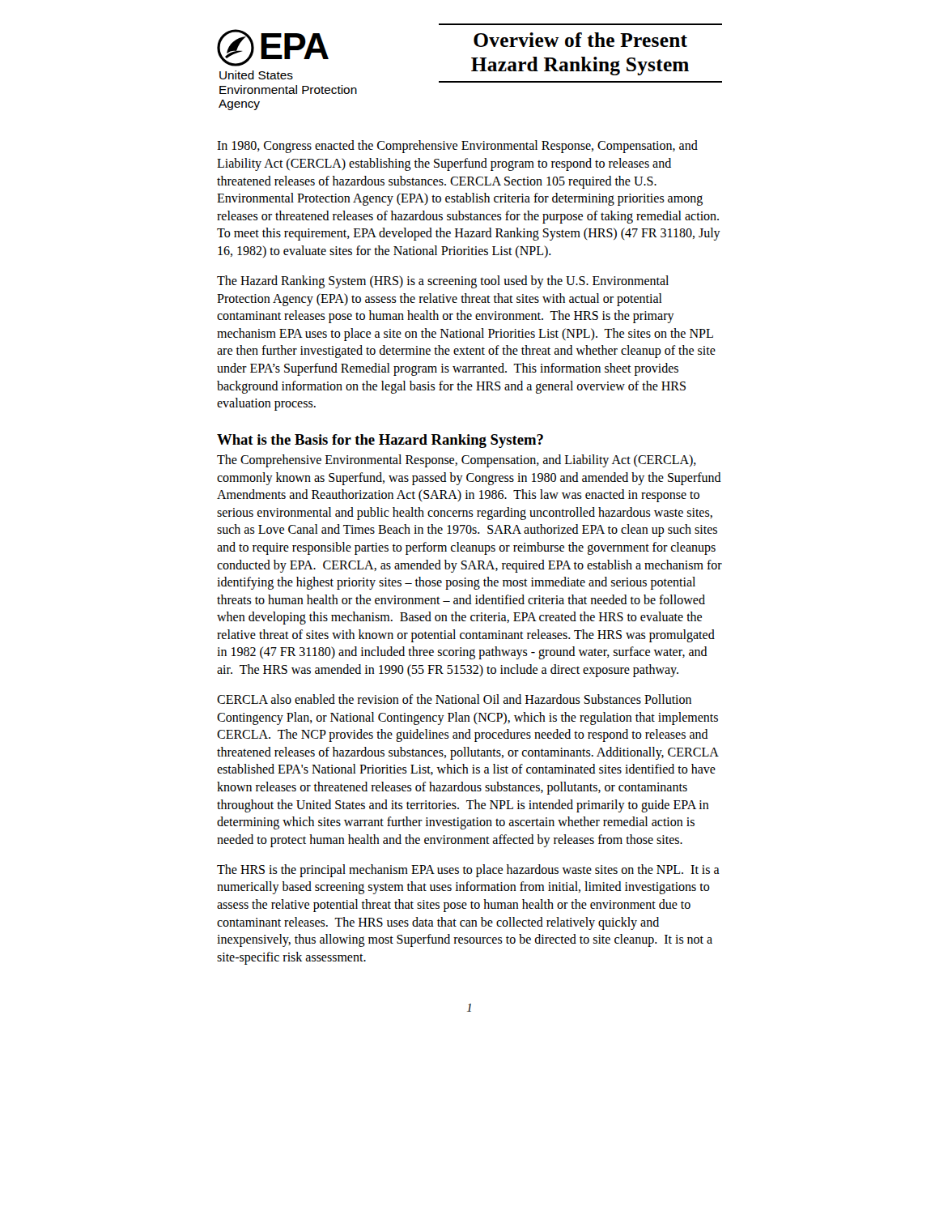EPA
United States
Environmental Protection
Agency
Overview of the Present
Hazard Ranking System
In 1980, Congress enacted the Comprehensive Environmental Response, Compensation, and Liability Act (CERCLA) establishing the Superfund program to respond to releases and threatened releases of hazardous substances. CERCLA Section 105 required the U.S. Environmental Protection Agency (EPA) to establish criteria for determining priorities among releases or threatened releases of hazardous substances for the purpose of taking remedial action. To meet this requirement, EPA developed the Hazard Ranking System (HRS) (47 FR 31180, July 16, 1982) to evaluate sites for the National Priorities List (NPL).
The Hazard Ranking System (HRS) is a screening tool used by the U.S. Environmental Protection Agency (EPA) to assess the relative threat that sites with actual or potential contaminant releases pose to human health or the environment. The HRS is the primary mechanism EPA uses to place a site on the National Priorities List (NPL). The sites on the NPL are then further investigated to determine the extent of the threat and whether cleanup of the site under EPA’s Superfund Remedial program is warranted. This information sheet provides background information on the legal basis for the HRS and a general overview of the HRS evaluation process.
What is the Basis for the Hazard Ranking System?
The Comprehensive Environmental Response, Compensation, and Liability Act (CERCLA), commonly known as Superfund, was passed by Congress in 1980 and amended by the Superfund Amendments and Reauthorization Act (SARA) in 1986. This law was enacted in response to serious environmental and public health concerns regarding uncontrolled hazardous waste sites, such as Love Canal and Times Beach in the 1970s. SARA authorized EPA to clean up such sites and to require responsible parties to perform cleanups or reimburse the government for cleanups conducted by EPA. CERCLA, as amended by SARA, required EPA to establish a mechanism for identifying the highest priority sites – those posing the most immediate and serious potential threats to human health or the environment – and identified criteria that needed to be followed when developing this mechanism. Based on the criteria, EPA created the HRS to evaluate the relative threat of sites with known or potential contaminant releases. The HRS was promulgated in 1982 (47 FR 31180) and included three scoring pathways - ground water, surface water, and air. The HRS was amended in 1990 (55 FR 51532) to include a direct exposure pathway.
CERCLA also enabled the revision of the National Oil and Hazardous Substances Pollution Contingency Plan, or National Contingency Plan (NCP), which is the regulation that implements CERCLA. The NCP provides the guidelines and procedures needed to respond to releases and threatened releases of hazardous substances, pollutants, or contaminants. Additionally, CERCLA established EPA's National Priorities List, which is a list of contaminated sites identified to have known releases or threatened releases of hazardous substances, pollutants, or contaminants throughout the United States and its territories. The NPL is intended primarily to guide EPA in determining which sites warrant further investigation to ascertain whether remedial action is needed to protect human health and the environment affected by releases from those sites.
The HRS is the principal mechanism EPA uses to place hazardous waste sites on the NPL. It is a numerically based screening system that uses information from initial, limited investigations to assess the relative potential threat that sites pose to human health or the environment due to contaminant releases. The HRS uses data that can be collected relatively quickly and inexpensively, thus allowing most Superfund resources to be directed to site cleanup. It is not a site-specific risk assessment.
1